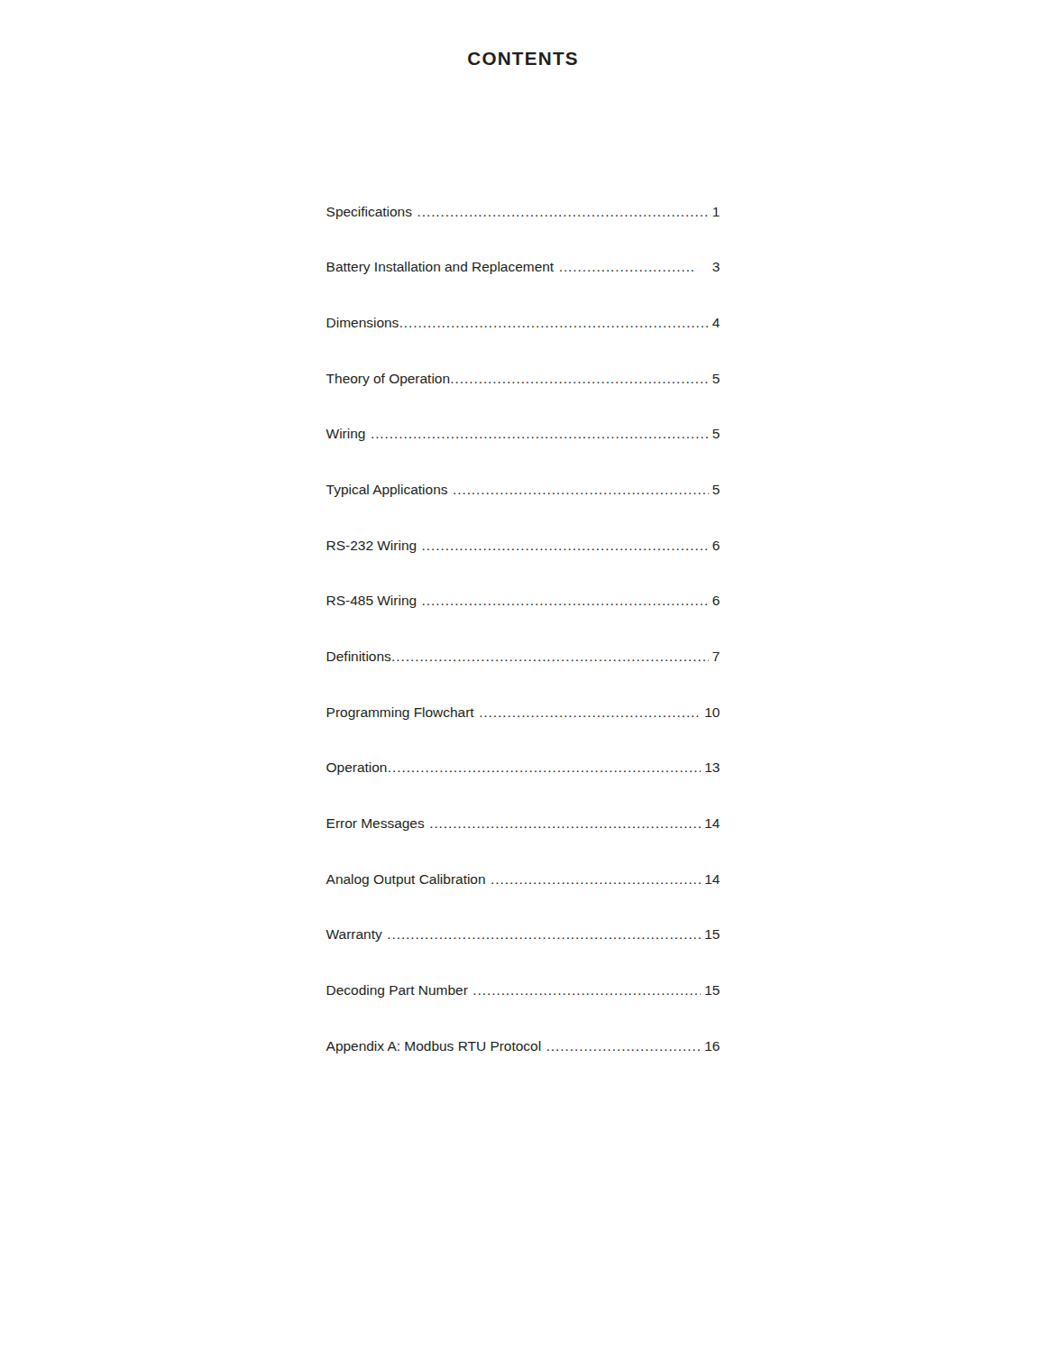CONTENTS
Specifications ............................................................... 1
Battery Installation and Replacement ............................. 3
Dimensions....................................................................... 4
Theory of Operation......................................................... 5
Wiring ............................................................................. 5
Typical Applications ......................................................... 5
RS-232 Wiring .................................................................. 6
RS-485 Wiring .................................................................. 6
Definitions......................................................................... 7
Programming Flowchart .................................................. 10
Operation......................................................................... 13
Error Messages ............................................................. 14
Analog Output Calibration ............................................... 14
Warranty ......................................................................... 15
Decoding Part Number ................................................... 15
Appendix A: Modbus RTU Protocol .................................. 16